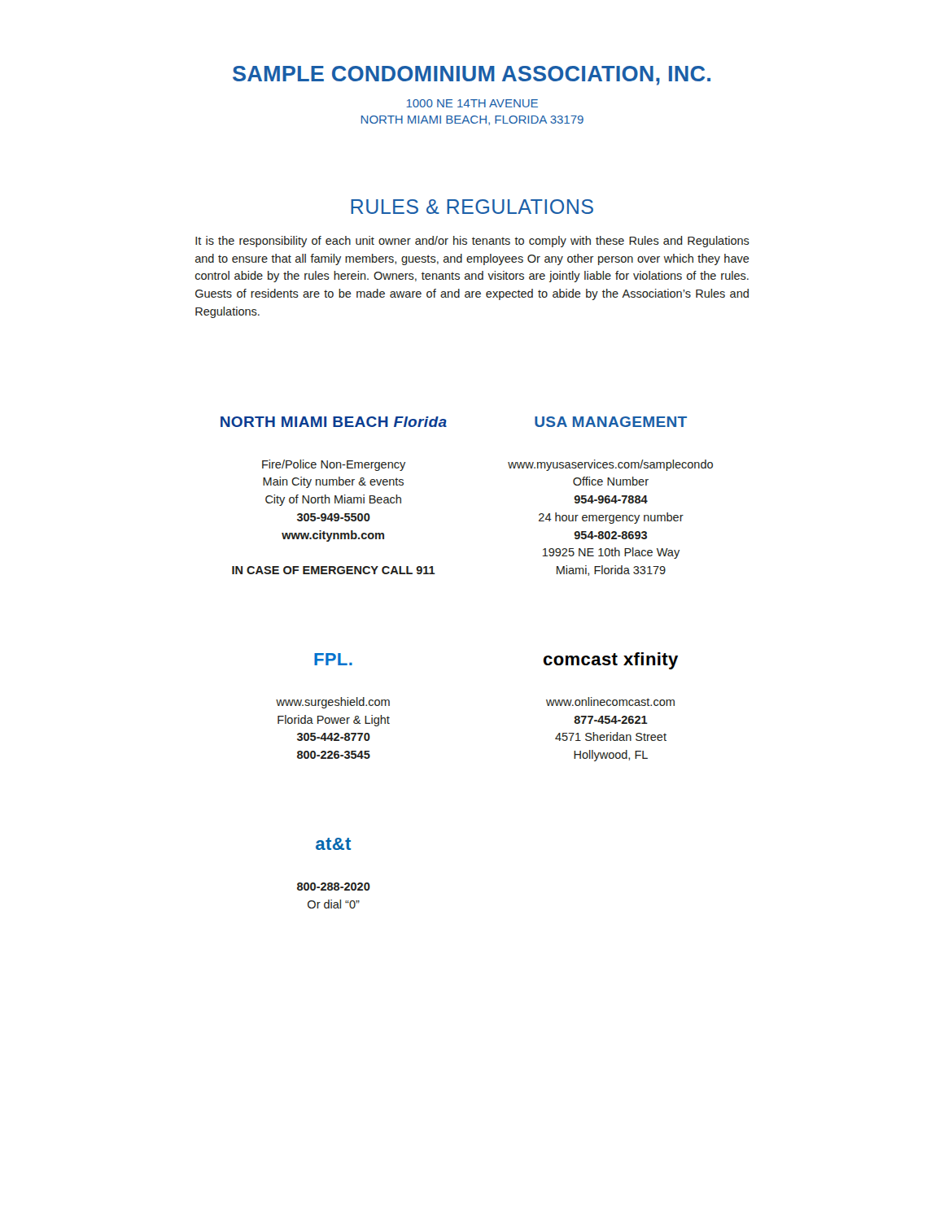Sample Condominium Association, Inc.
1000 NE 14TH AVENUE
NORTH MIAMI BEACH, FLORIDA 33179
RULES & REGULATIONS
It is the responsibility of each unit owner and/or his tenants to comply with these Rules and Regulations and to ensure that all family members, guests, and employees Or any other person over which they have control abide by the rules herein. Owners, tenants and visitors are jointly liable for violations of the rules. Guests of residents are to be made aware of and are expected to abide by the Association’s Rules and Regulations.
| NORTH MIAMI BEACH Florida Fire/Police Non-Emergency Main City number & events City of North Miami Beach 305-949-5500 www.citynmb.com IN CASE OF EMERGENCY CALL 911 | USA MANAGEMENT www.myusaservices.com/samplecondo Office Number 954-964-7884 24 hour emergency number 954-802-8693 19925 NE 10th Place Way Miami, Florida 33179 |
| FPL. www.surgeshield.com Florida Power & Light 305-442-8770 800-226-3545 | comcast xfinity www.onlinecomcast.com 877-454-2621 4571 Sheridan Street Hollywood, FL |
| at&t 800-288-2020 Or dial “0” | |